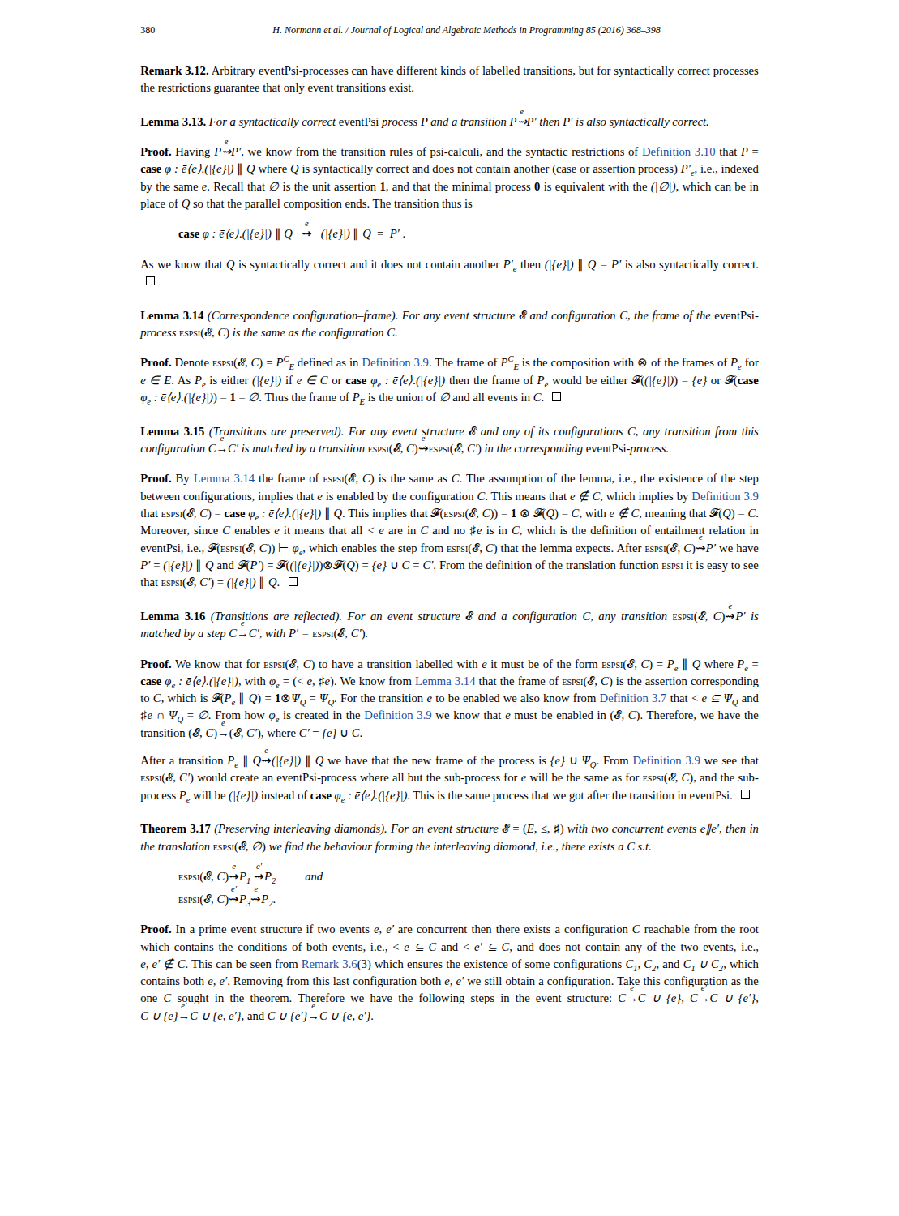380 H. Normann et al. / Journal of Logical and Algebraic Methods in Programming 85 (2016) 368–398
Remark 3.12. Arbitrary eventPsi-processes can have different kinds of labelled transitions, but for syntactically correct processes the restrictions guarantee that only event transitions exist.
Lemma 3.13. For a syntactically correct eventPsi process P and a transition Pe⇝P′ then P′ is also syntactically correct.
Proof. Having Pe⇝P′, we know from the transition rules of psi-calculi, and the syntactic restrictions of Definition 3.10 that P = case φ : ē⟨e⟩.(|{e}|) ∥ Q where Q is syntactically correct and does not contain another (case or assertion process) P′e, i.e., indexed by the same e. Recall that ∅ is the unit assertion 1, and that the minimal process 0 is equivalent with the (|∅|), which can be in place of Q so that the parallel composition ends. The transition thus is
case φ : ē⟨e⟩.(|{e}|) ∥ Q e⇝ (|{e}|) ∥ Q = P′ .
As we know that Q is syntactically correct and it does not contain another P′e then (|{e}|) ∥ Q = P′ is also syntactically correct.
Lemma 3.14 (Correspondence configuration–frame). For any event structure 𝓔 and configuration C, the frame of the eventPsi-process espsi(𝓔, C) is the same as the configuration C.
Proof. Denote espsi(𝓔, C) = PCE defined as in Definition 3.9. The frame of PCE is the composition with ⊗ of the frames of Pe for e ∈ E. As Pe is either (|{e}|) if e ∈ C or case φe : ē⟨e⟩.(|{e}|) then the frame of Pe would be either 𝓕((|{e}|)) = {e} or 𝓕(case φe : ē⟨e⟩.(|{e}|)) = 1 = ∅. Thus the frame of PE is the union of ∅ and all events in C.
Lemma 3.15 (Transitions are preserved). For any event structure 𝓔 and any of its configurations C, any transition from this configuration Ce→C′ is matched by a transition espsi(𝓔, C)e⇝espsi(𝓔, C′) in the corresponding eventPsi-process.
Proof. By Lemma 3.14 the frame of espsi(𝓔, C) is the same as C. The assumption of the lemma, i.e., the existence of the step between configurations, implies that e is enabled by the configuration C. This means that e ∉ C, which implies by Definition 3.9 that espsi(𝓔, C) = case φe : ē⟨e⟩.(|{e}|) ∥ Q. This implies that 𝓕(espsi(𝓔, C)) = 1 ⊗ 𝓕(Q) = C, with e ∉ C, meaning that 𝓕(Q) = C. Moreover, since C enables e it means that all < e are in C and no ♯e is in C, which is the definition of entailment relation in eventPsi, i.e., 𝓕(espsi(𝓔, C)) ⊢ φe, which enables the step from espsi(𝓔, C) that the lemma expects. After espsi(𝓔, C)e⇝P′ we have P′ = (|{e}|) ∥ Q and 𝓕(P′) = 𝓕((|{e}|))⊗𝓕(Q) = {e} ∪ C = C′. From the definition of the translation function espsi it is easy to see that espsi(𝓔, C′) = (|{e}|) ∥ Q.
Lemma 3.16 (Transitions are reflected). For an event structure 𝓔 and a configuration C, any transition espsi(𝓔, C)e⇝P′ is matched by a step Ce→C′, with P′ = espsi(𝓔, C′).
Proof. We know that for espsi(𝓔, C) to have a transition labelled with e it must be of the form espsi(𝓔, C) = Pe ∥ Q where Pe = case φe : ē⟨e⟩.(|{e}|), with φe = (< e, ♯e). We know from Lemma 3.14 that the frame of espsi(𝓔, C) is the assertion corresponding to C, which is 𝓕(Pe ∥ Q) = 1⊗ΨQ = ΨQ. For the transition e to be enabled we also know from Definition 3.7 that < e ⊆ ΨQ and ♯e ∩ ΨQ = ∅. From how φe is created in the Definition 3.9 we know that e must be enabled in (𝓔, C). Therefore, we have the transition (𝓔, C)e→(𝓔, C′), where C′ = {e} ∪ C.
After a transition Pe ∥ Qe⇝(|{e}|) ∥ Q we have that the new frame of the process is {e} ∪ ΨQ. From Definition 3.9 we see that espsi(𝓔, C′) would create an eventPsi-process where all but the sub-process for e will be the same as for espsi(𝓔, C), and the sub-process Pe will be (|{e}|) instead of case φe : ē⟨e⟩.(|{e}|). This is the same process that we got after the transition in eventPsi.
Theorem 3.17 (Preserving interleaving diamonds). For an event structure 𝓔 = (E, ≤, ♯) with two concurrent events e∥e′, then in the translation espsi(𝓔, ∅) we find the behaviour forming the interleaving diamond, i.e., there exists a C s.t.
espsi(𝓔, C)e⇝P1 e′⇝P2 and
espsi(𝓔, C)e′⇝P3 e⇝P2.
Proof. In a prime event structure if two events e, e′ are concurrent then there exists a configuration C reachable from the root which contains the conditions of both events, i.e., < e ⊆ C and < e′ ⊆ C, and does not contain any of the two events, i.e., e, e′ ∉ C. This can be seen from Remark 3.6(3) which ensures the existence of some configurations C1, C2, and C1 ∪ C2, which contains both e, e′. Removing from this last configuration both e, e′ we still obtain a configuration. Take this configuration as the one C sought in the theorem. Therefore we have the following steps in the event structure: Ce→C ∪ {e}, Ce′→C ∪ {e′}, C ∪ {e}e′→C ∪ {e, e′}, and C ∪ {e′}e→C ∪ {e, e′}.